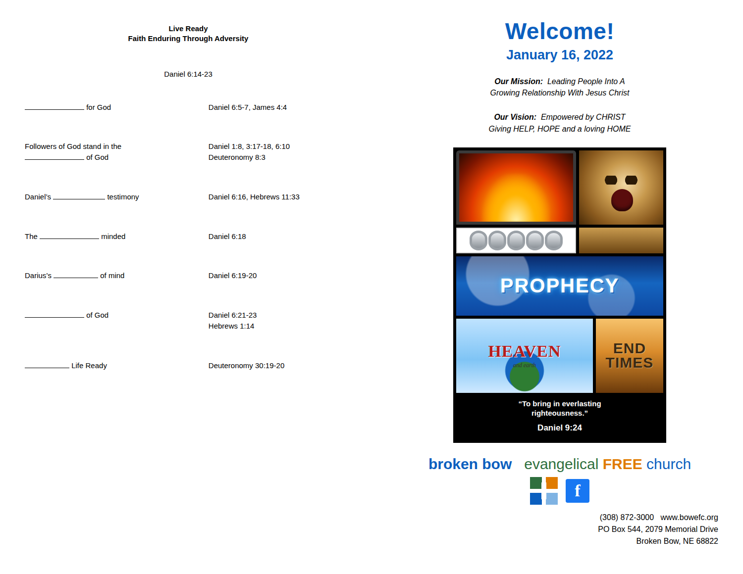Live Ready
Faith Enduring Through Adversity
Daniel 6:14-23
| for God | Daniel 6:5-7, James 4:4 |
| Followers of God stand in the of God | Daniel 1:8, 3:17-18, 6:10 Deuteronomy 8:3 |
| Daniel’s testimony | Daniel 6:16, Hebrews 11:33 |
| The minded | Daniel 6:18 |
| Darius’s of mind | Daniel 6:19-20 |
| of God | Daniel 6:21-23 Hebrews 1:14 |
| Life Ready | Deuteronomy 30:19-20 |
Welcome!
January 16, 2022
Our Mission: Leading People Into A
Growing Relationship With Jesus Christ
Our Vision: Empowered by CHRIST
Giving HELP, HOPE and a loving HOME
PROPHECY
HEAVEN and earth
END TIMES
“To bring in everlasting
righteousness.”
Daniel 9:24
broken bow evangelical FREE church
f
(308) 872-3000 www.bowefc.org
PO Box 544, 2079 Memorial Drive
Broken Bow, NE 68822